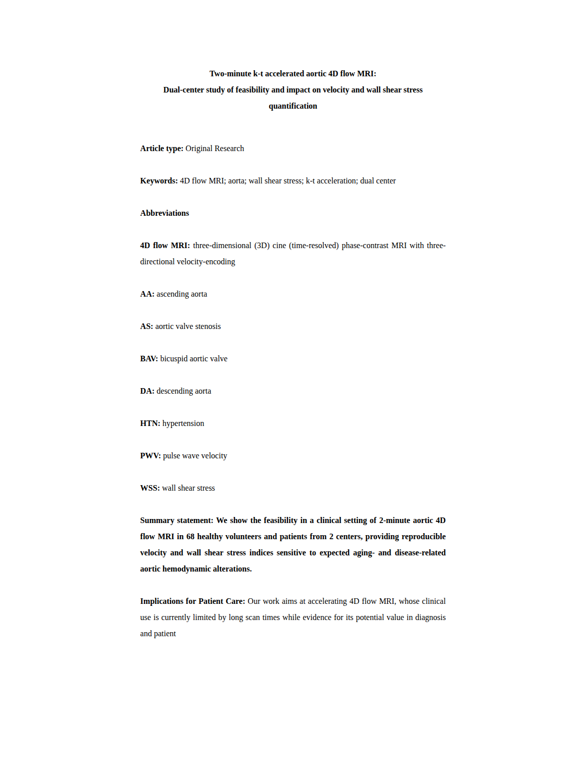Two-minute k-t accelerated aortic 4D flow MRI: Dual-center study of feasibility and impact on velocity and wall shear stress quantification
Article type: Original Research
Keywords: 4D flow MRI; aorta; wall shear stress; k-t acceleration; dual center
Abbreviations
4D flow MRI: three-dimensional (3D) cine (time-resolved) phase-contrast MRI with three-directional velocity-encoding
AA: ascending aorta
AS: aortic valve stenosis
BAV: bicuspid aortic valve
DA: descending aorta
HTN: hypertension
PWV: pulse wave velocity
WSS: wall shear stress
Summary statement: We show the feasibility in a clinical setting of 2-minute aortic 4D flow MRI in 68 healthy volunteers and patients from 2 centers, providing reproducible velocity and wall shear stress indices sensitive to expected aging- and disease-related aortic hemodynamic alterations.
Implications for Patient Care: Our work aims at accelerating 4D flow MRI, whose clinical use is currently limited by long scan times while evidence for its potential value in diagnosis and patient